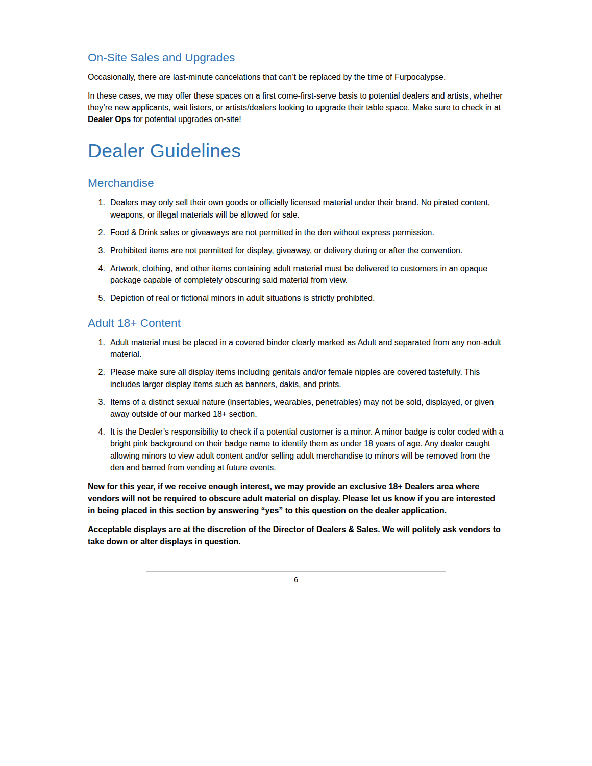On-Site Sales and Upgrades
Occasionally, there are last-minute cancelations that can’t be replaced by the time of Furpocalypse.
In these cases, we may offer these spaces on a first come-first-serve basis to potential dealers and artists, whether they’re new applicants, wait listers, or artists/dealers looking to upgrade their table space. Make sure to check in at Dealer Ops for potential upgrades on-site!
Dealer Guidelines
Merchandise
Dealers may only sell their own goods or officially licensed material under their brand. No pirated content, weapons, or illegal materials will be allowed for sale.
Food & Drink sales or giveaways are not permitted in the den without express permission.
Prohibited items are not permitted for display, giveaway, or delivery during or after the convention.
Artwork, clothing, and other items containing adult material must be delivered to customers in an opaque package capable of completely obscuring said material from view.
Depiction of real or fictional minors in adult situations is strictly prohibited.
Adult 18+ Content
Adult material must be placed in a covered binder clearly marked as Adult and separated from any non-adult material.
Please make sure all display items including genitals and/or female nipples are covered tastefully. This includes larger display items such as banners, dakis, and prints.
Items of a distinct sexual nature (insertables, wearables, penetrables) may not be sold, displayed, or given away outside of our marked 18+ section.
It is the Dealer’s responsibility to check if a potential customer is a minor. A minor badge is color coded with a bright pink background on their badge name to identify them as under 18 years of age. Any dealer caught allowing minors to view adult content and/or selling adult merchandise to minors will be removed from the den and barred from vending at future events.
New for this year, if we receive enough interest, we may provide an exclusive 18+ Dealers area where vendors will not be required to obscure adult material on display. Please let us know if you are interested in being placed in this section by answering “yes” to this question on the dealer application.
Acceptable displays are at the discretion of the Director of Dealers & Sales. We will politely ask vendors to take down or alter displays in question.
6